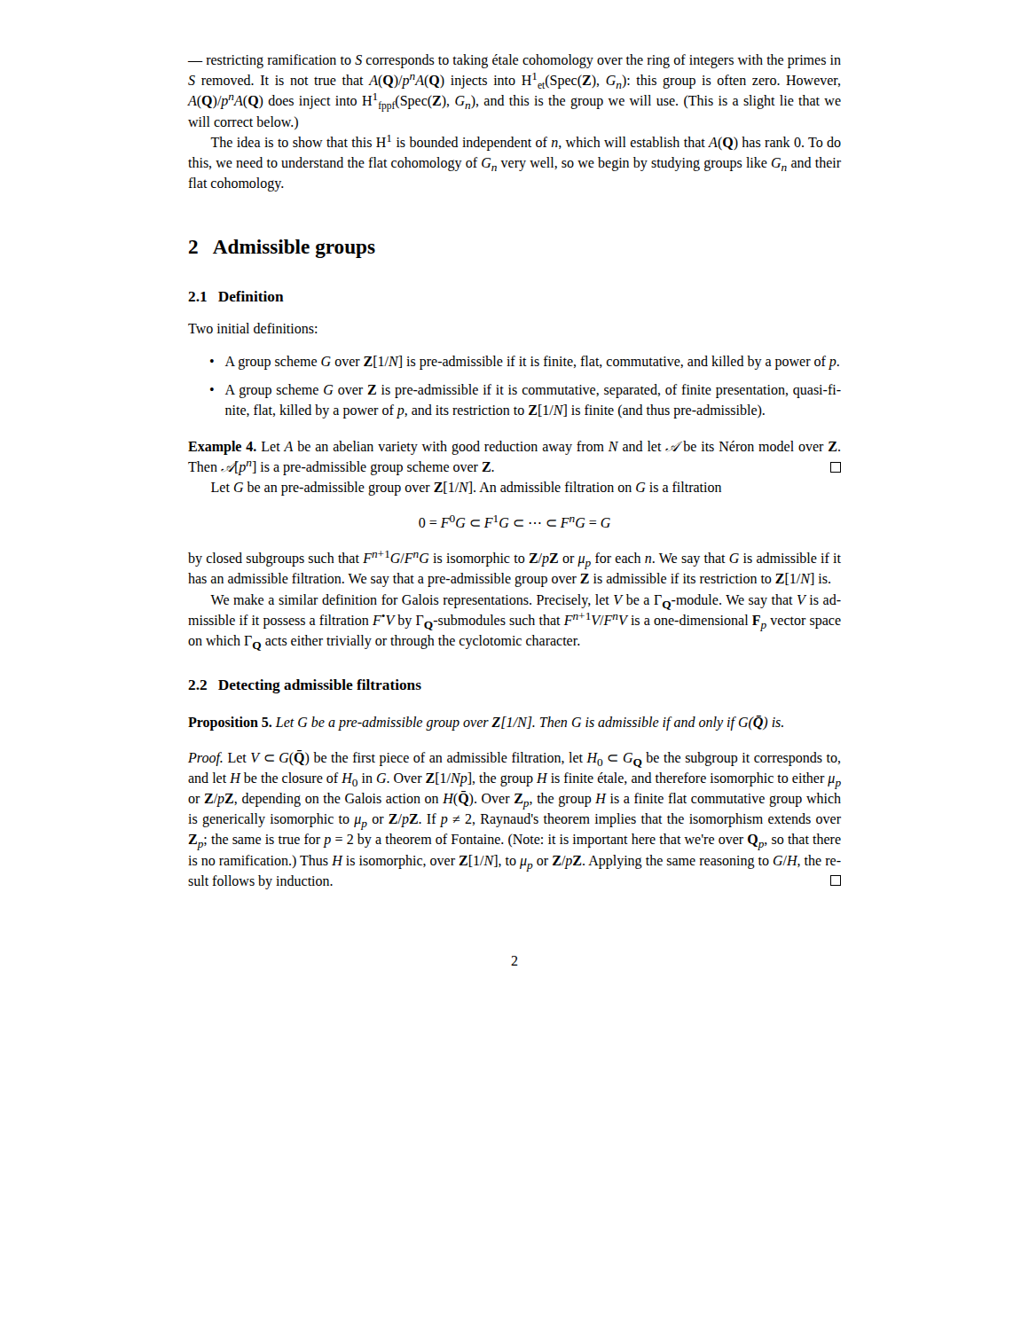— restricting ramification to S corresponds to taking étale cohomology over the ring of integers with the primes in S removed. It is not true that A(Q)/pnA(Q) injects into H1et(Spec(Z), Gn): this group is often zero. However, A(Q)/pnA(Q) does inject into H1fppf(Spec(Z), Gn), and this is the group we will use. (This is a slight lie that we will correct below.)
The idea is to show that this H1 is bounded independent of n, which will establish that A(Q) has rank 0. To do this, we need to understand the flat cohomology of Gn very well, so we begin by studying groups like Gn and their flat cohomology.
2 Admissible groups
2.1 Definition
Two initial definitions:
A group scheme G over Z[1/N] is pre-admissible if it is finite, flat, commutative, and killed by a power of p.
A group scheme G over Z is pre-admissible if it is commutative, separated, of finite presentation, quasi-finite, flat, killed by a power of p, and its restriction to Z[1/N] is finite (and thus pre-admissible).
Example 4. Let A be an abelian variety with good reduction away from N and let 𝒜 be its Néron model over Z. Then 𝒜[pn] is a pre-admissible group scheme over Z.
Let G be an pre-admissible group over Z[1/N]. An admissible filtration on G is a filtration
0 = F0G ⊂ F1G ⊂ ⋯ ⊂ FnG = G
by closed subgroups such that Fn+1G/FnG is isomorphic to Z/pZ or μp for each n. We say that G is admissible if it has an admissible filtration. We say that a pre-admissible group over Z is admissible if its restriction to Z[1/N] is.
We make a similar definition for Galois representations. Precisely, let V be a ΓQ-module. We say that V is admissible if it possess a filtration F•V by ΓQ-submodules such that Fn+1V/FnV is a one-dimensional Fp vector space on which ΓQ acts either trivially or through the cyclotomic character.
2.2 Detecting admissible filtrations
Proposition 5. Let G be a pre-admissible group over Z[1/N]. Then G is admissible if and only if G(Q̄) is.
Proof. Let V ⊂ G(Q̄) be the first piece of an admissible filtration, let H0 ⊂ GQ be the subgroup it corresponds to, and let H be the closure of H0 in G. Over Z[1/Np], the group H is finite étale, and therefore isomorphic to either μp or Z/pZ, depending on the Galois action on H(Q̄). Over Zp, the group H is a finite flat commutative group which is generically isomorphic to μp or Z/pZ. If p ≠ 2, Raynaud's theorem implies that the isomorphism extends over Zp; the same is true for p = 2 by a theorem of Fontaine. (Note: it is important here that we're over Qp, so that there is no ramification.) Thus H is isomorphic, over Z[1/N], to μp or Z/pZ. Applying the same reasoning to G/H, the result follows by induction.
2